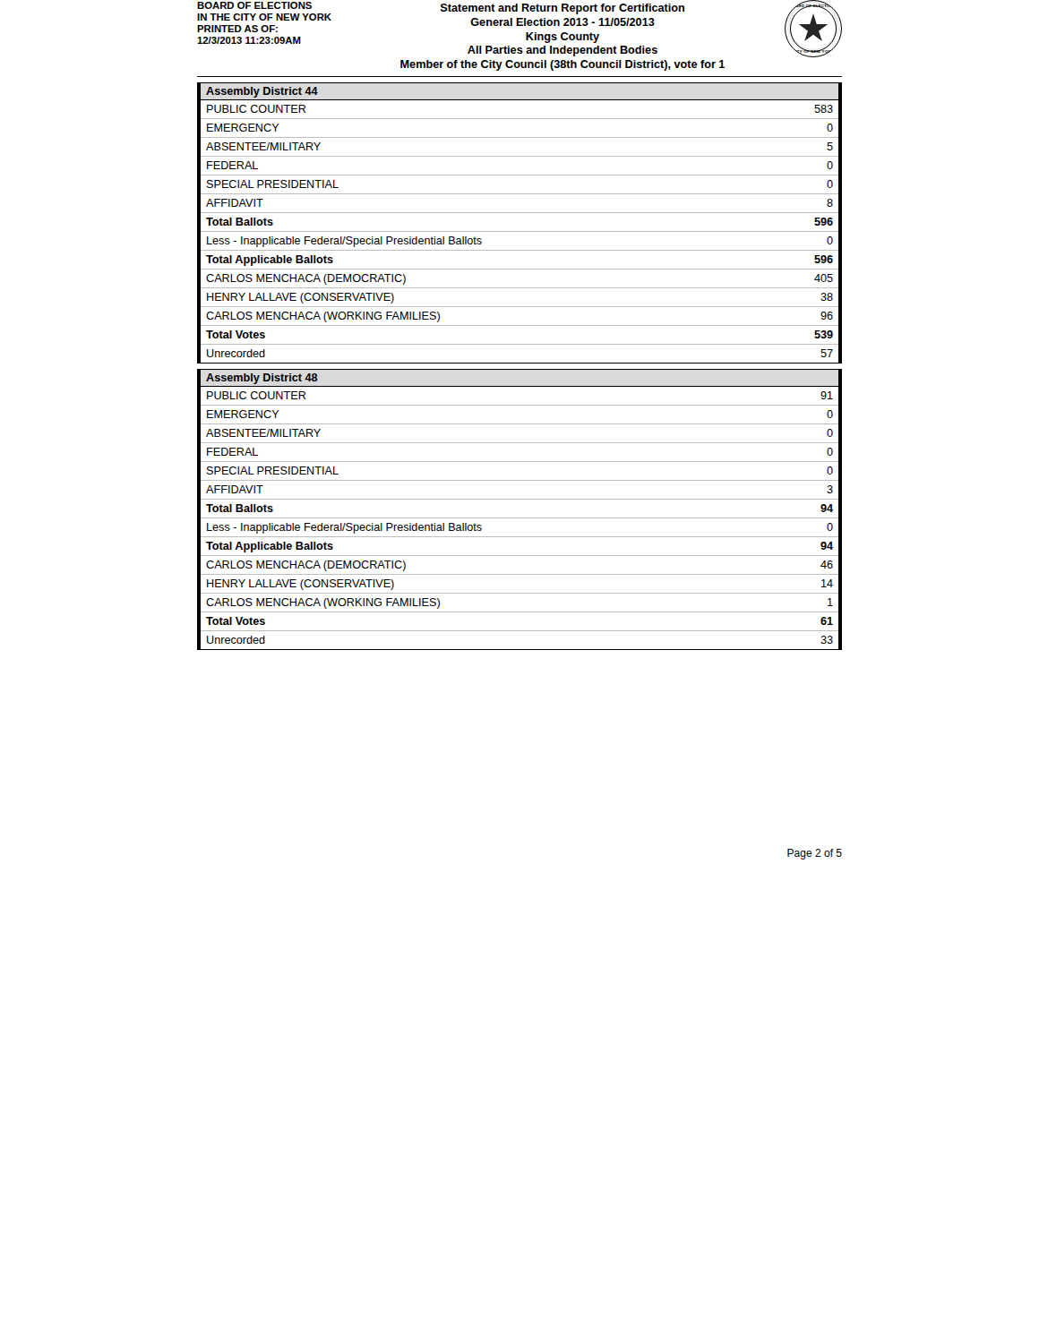BOARD OF ELECTIONS
IN THE CITY OF NEW YORK
PRINTED AS OF:
12/3/2013 11:23:09AM
Statement and Return Report for Certification
General Election 2013 - 11/05/2013
Kings County
All Parties and Independent Bodies
Member of the City Council (38th Council District), vote for 1
BOARD OF ELECTIONS
CITY OF NEW YORK
Assembly District 44
| PUBLIC COUNTER | 583 |
| EMERGENCY | 0 |
| ABSENTEE/MILITARY | 5 |
| FEDERAL | 0 |
| SPECIAL PRESIDENTIAL | 0 |
| AFFIDAVIT | 8 |
| Total Ballots | 596 |
| Less - Inapplicable Federal/Special Presidential Ballots | 0 |
| Total Applicable Ballots | 596 |
| CARLOS MENCHACA (DEMOCRATIC) | 405 |
| HENRY LALLAVE (CONSERVATIVE) | 38 |
| CARLOS MENCHACA (WORKING FAMILIES) | 96 |
| Total Votes | 539 |
| Unrecorded | 57 |
Assembly District 48
| PUBLIC COUNTER | 91 |
| EMERGENCY | 0 |
| ABSENTEE/MILITARY | 0 |
| FEDERAL | 0 |
| SPECIAL PRESIDENTIAL | 0 |
| AFFIDAVIT | 3 |
| Total Ballots | 94 |
| Less - Inapplicable Federal/Special Presidential Ballots | 0 |
| Total Applicable Ballots | 94 |
| CARLOS MENCHACA (DEMOCRATIC) | 46 |
| HENRY LALLAVE (CONSERVATIVE) | 14 |
| CARLOS MENCHACA (WORKING FAMILIES) | 1 |
| Total Votes | 61 |
| Unrecorded | 33 |
Page 2 of 5